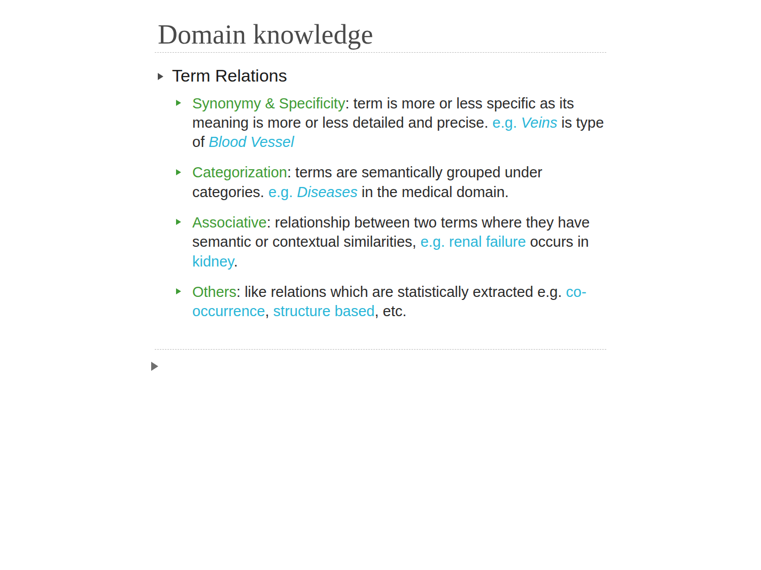Domain knowledge
Term Relations
Synonymy & Specificity: term is more or less specific as its meaning is more or less detailed and precise. e.g. Veins is type of Blood Vessel
Categorization: terms are semantically grouped under categories. e.g. Diseases in the medical domain.
Associative: relationship between two terms where they have semantic or contextual similarities, e.g. renal failure occurs in kidney.
Others: like relations which are statistically extracted e.g. co-occurrence, structure based, etc.